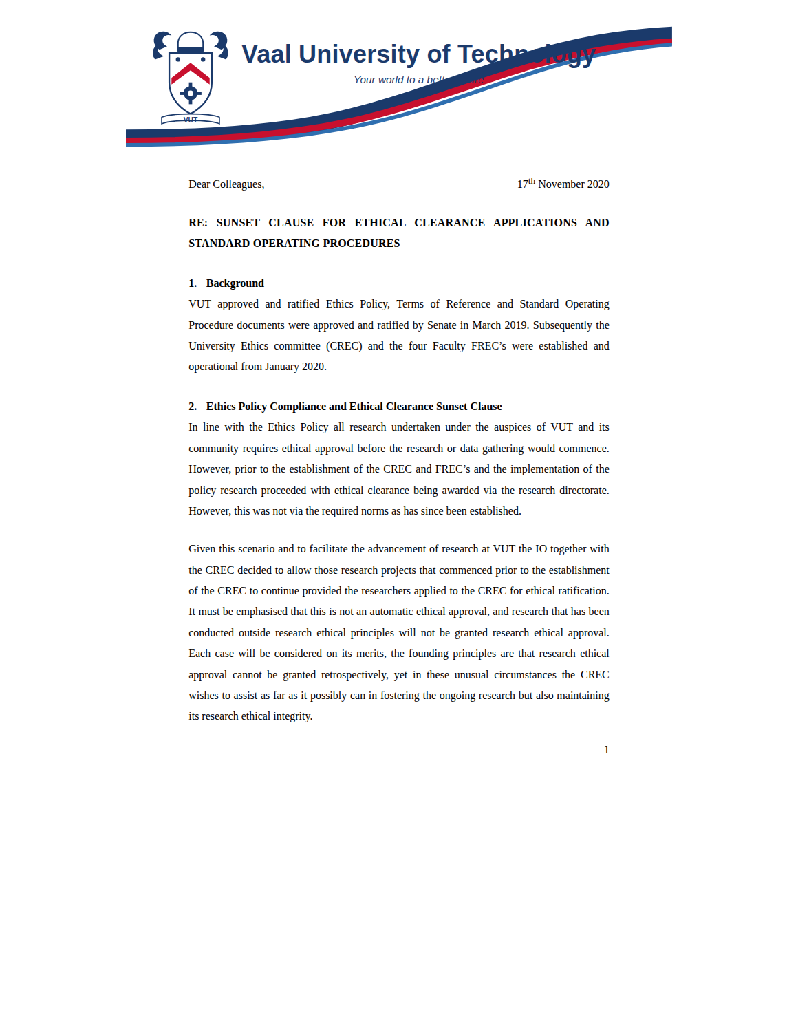VUT
Vaal University of Technology
Your world to a better future
Dear Colleagues, 17th November 2020
RE: SUNSET CLAUSE FOR ETHICAL CLEARANCE APPLICATIONS AND STANDARD OPERATING PROCEDURES
1. Background
VUT approved and ratified Ethics Policy, Terms of Reference and Standard Operating Procedure documents were approved and ratified by Senate in March 2019. Subsequently the University Ethics committee (CREC) and the four Faculty FREC’s were established and operational from January 2020.
2. Ethics Policy Compliance and Ethical Clearance Sunset Clause
In line with the Ethics Policy all research undertaken under the auspices of VUT and its community requires ethical approval before the research or data gathering would commence. However, prior to the establishment of the CREC and FREC’s and the implementation of the policy research proceeded with ethical clearance being awarded via the research directorate. However, this was not via the required norms as has since been established.
Given this scenario and to facilitate the advancement of research at VUT the IO together with the CREC decided to allow those research projects that commenced prior to the establishment of the CREC to continue provided the researchers applied to the CREC for ethical ratification. It must be emphasised that this is not an automatic ethical approval, and research that has been conducted outside research ethical principles will not be granted research ethical approval. Each case will be considered on its merits, the founding principles are that research ethical approval cannot be granted retrospectively, yet in these unusual circumstances the CREC wishes to assist as far as it possibly can in fostering the ongoing research but also maintaining its research ethical integrity.
1